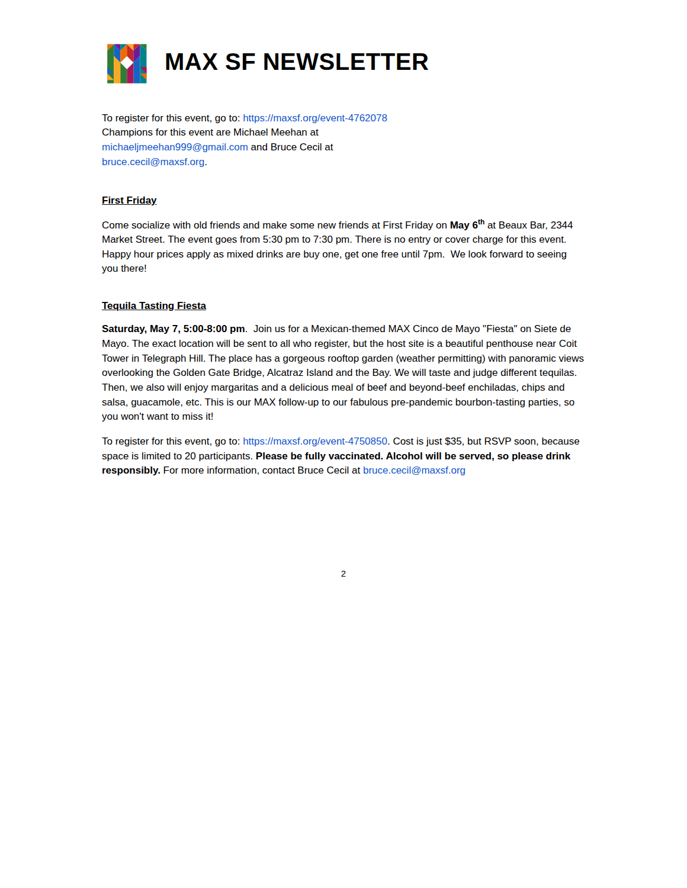MAX SF NEWSLETTER
To register for this event, go to: https://maxsf.org/event-4762078
Champions for this event are Michael Meehan at
michaeljmeehan999@gmail.com and Bruce Cecil at
bruce.cecil@maxsf.org.
First Friday
Come socialize with old friends and make some new friends at First Friday on May 6th at Beaux Bar, 2344 Market Street. The event goes from 5:30 pm to 7:30 pm. There is no entry or cover charge for this event. Happy hour prices apply as mixed drinks are buy one, get one free until 7pm. We look forward to seeing you there!
Tequila Tasting Fiesta
Saturday, May 7, 5:00-8:00 pm. Join us for a Mexican-themed MAX Cinco de Mayo "Fiesta" on Siete de Mayo. The exact location will be sent to all who register, but the host site is a beautiful penthouse near Coit Tower in Telegraph Hill. The place has a gorgeous rooftop garden (weather permitting) with panoramic views overlooking the Golden Gate Bridge, Alcatraz Island and the Bay. We will taste and judge different tequilas. Then, we also will enjoy margaritas and a delicious meal of beef and beyond-beef enchiladas, chips and salsa, guacamole, etc. This is our MAX follow-up to our fabulous pre-pandemic bourbon-tasting parties, so you won't want to miss it!
To register for this event, go to: https://maxsf.org/event-4750850. Cost is just $35, but RSVP soon, because space is limited to 20 participants. Please be fully vaccinated. Alcohol will be served, so please drink responsibly. For more information, contact Bruce Cecil at bruce.cecil@maxsf.org
2